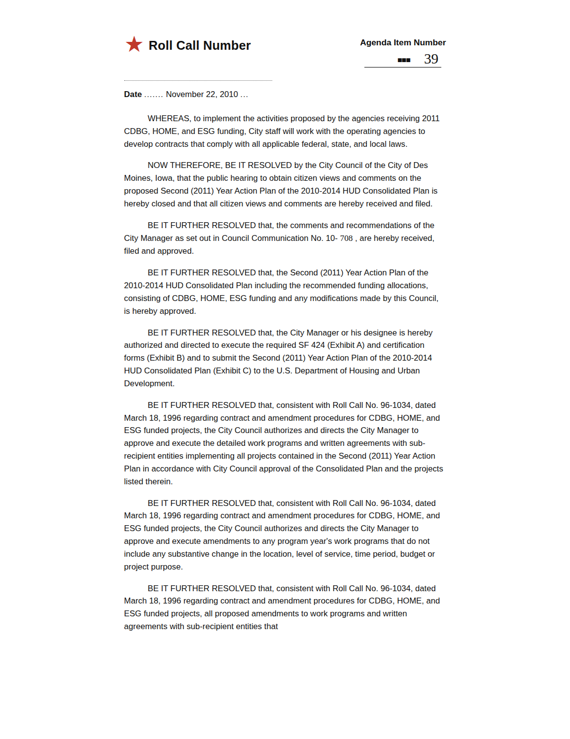★
Roll Call Number
Agenda Item Number
■■■39
Date ....... November 22, 2010 ...
WHEREAS, to implement the activities proposed by the agencies receiving 2011 CDBG, HOME, and ESG funding, City staff will work with the operating agencies to develop contracts that comply with all applicable federal, state, and local laws.
NOW THEREFORE, BE IT RESOLVED by the City Council of the City of Des Moines, Iowa, that the public hearing to obtain citizen views and comments on the proposed Second (2011) Year Action Plan of the 2010-2014 HUD Consolidated Plan is hereby closed and that all citizen views and comments are hereby received and filed.
BE IT FURTHER RESOLVED that, the comments and recommendations of the City Manager as set out in Council Communication No. 10- 708 , are hereby received, filed and approved.
BE IT FURTHER RESOLVED that, the Second (2011) Year Action Plan of the 2010-2014 HUD Consolidated Plan including the recommended funding allocations, consisting of CDBG, HOME, ESG funding and any modifications made by this Council, is hereby approved.
BE IT FURTHER RESOLVED that, the City Manager or his designee is hereby authorized and directed to execute the required SF 424 (Exhibit A) and certification forms (Exhibit B) and to submit the Second (2011) Year Action Plan of the 2010-2014 HUD Consolidated Plan (Exhibit C) to the U.S. Department of Housing and Urban Development.
BE IT FURTHER RESOLVED that, consistent with Roll Call No. 96-1034, dated March 18, 1996 regarding contract and amendment procedures for CDBG, HOME, and ESG funded projects, the City Council authorizes and directs the City Manager to approve and execute the detailed work programs and written agreements with sub-recipient entities implementing all projects contained in the Second (2011) Year Action Plan in accordance with City Council approval of the Consolidated Plan and the projects listed therein.
BE IT FURTHER RESOLVED that, consistent with Roll Call No. 96-1034, dated March 18, 1996 regarding contract and amendment procedures for CDBG, HOME, and ESG funded projects, the City Council authorizes and directs the City Manager to approve and execute amendments to any program year's work programs that do not include any substantive change in the location, level of service, time period, budget or project purpose.
BE IT FURTHER RESOLVED that, consistent with Roll Call No. 96-1034, dated March 18, 1996 regarding contract and amendment procedures for CDBG, HOME, and ESG funded projects, all proposed amendments to work programs and written agreements with sub-recipient entities that